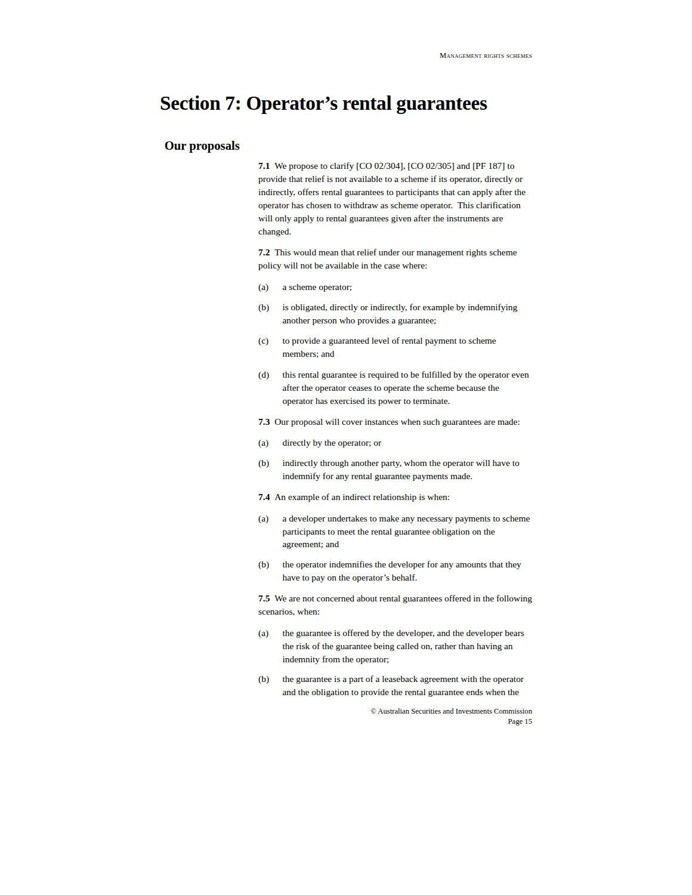Management rights schemes
Section 7: Operator’s rental guarantees
Our proposals
7.1 We propose to clarify [CO 02/304], [CO 02/305] and [PF 187] to provide that relief is not available to a scheme if its operator, directly or indirectly, offers rental guarantees to participants that can apply after the operator has chosen to withdraw as scheme operator. This clarification will only apply to rental guarantees given after the instruments are changed.
7.2 This would mean that relief under our management rights scheme policy will not be available in the case where:
(a) a scheme operator;
(b) is obligated, directly or indirectly, for example by indemnifying another person who provides a guarantee;
(c) to provide a guaranteed level of rental payment to scheme members; and
(d) this rental guarantee is required to be fulfilled by the operator even after the operator ceases to operate the scheme because the operator has exercised its power to terminate.
7.3 Our proposal will cover instances when such guarantees are made:
(a) directly by the operator; or
(b) indirectly through another party, whom the operator will have to indemnify for any rental guarantee payments made.
7.4 An example of an indirect relationship is when:
(a) a developer undertakes to make any necessary payments to scheme participants to meet the rental guarantee obligation on the agreement; and
(b) the operator indemnifies the developer for any amounts that they have to pay on the operator’s behalf.
7.5 We are not concerned about rental guarantees offered in the following scenarios, when:
(a) the guarantee is offered by the developer, and the developer bears the risk of the guarantee being called on, rather than having an indemnity from the operator;
(b) the guarantee is a part of a leaseback agreement with the operator and the obligation to provide the rental guarantee ends when the
© Australian Securities and Investments Commission
Page 15